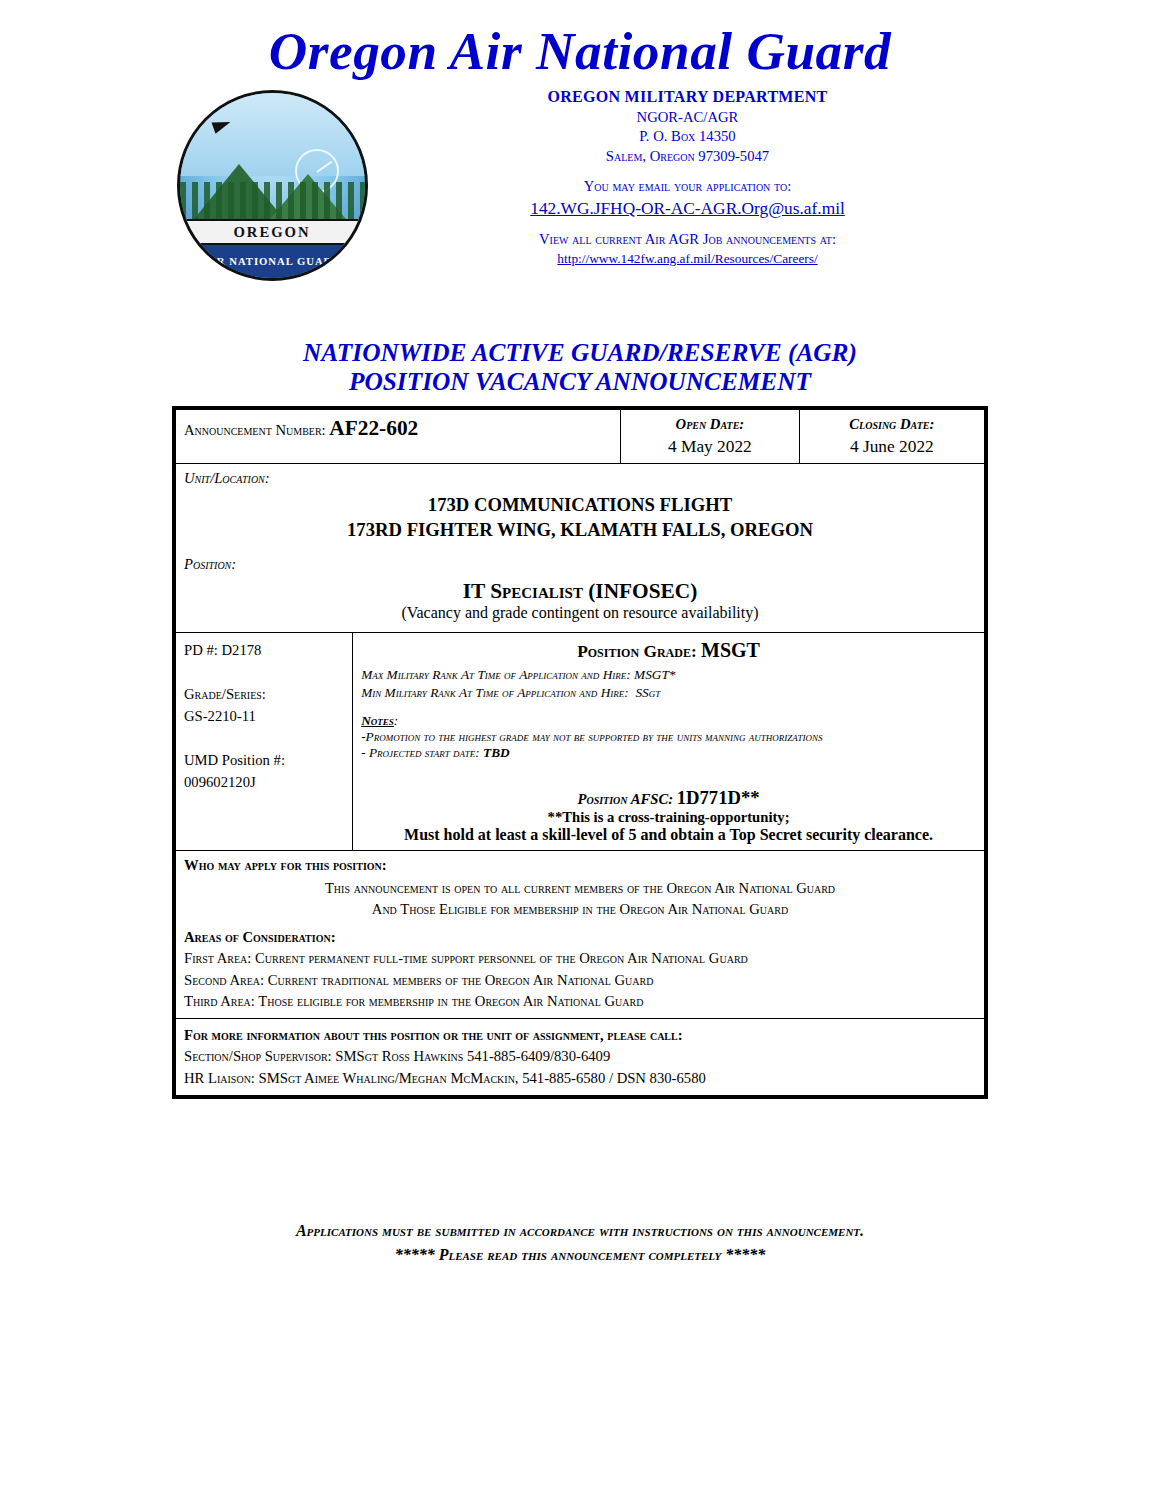Oregon Air National Guard
OREGON
AIR NATIONAL GUARD
OREGON MILITARY DEPARTMENT
NGOR-AC/AGR
P. O. Box 14350
Salem, Oregon 97309-5047
You may email your application to:
142.WG.JFHQ-OR-AC-AGR.Org@us.af.mil
View all current Air AGR Job announcements at:
http://www.142fw.ang.af.mil/Resources/Careers/
NATIONWIDE ACTIVE GUARD/RESERVE (AGR)
POSITION VACANCY ANNOUNCEMENT
| Announcement Number: AF22-602 | Open Date: 4 May 2022 | Closing Date: 4 June 2022 |
| Unit/Location: 173D COMMUNICATIONS FLIGHT 173RD FIGHTER WING, KLAMATH FALLS, OREGON Position: IT Specialist (INFOSEC) (Vacancy and grade contingent on resource availability) |
| PD #: D2178 Grade/Series: GS-2210-11 UMD Position #: 009602120J | Position Grade: MSGT Max Military Rank At Time of Application and Hire: MSGT* Min Military Rank At Time of Application and Hire: SSgt Notes : -Promotion to the highest grade may not be supported by the units manning authorizations - Projected start date: TBD Position AFSC: 1D771D** **This is a cross-training-opportunity; Must hold at least a skill-level of 5 and obtain a Top Secret security clearance. |
| Who may apply for this position: This announcement is open to all current members of the Oregon Air National Guard And Those Eligible for membership in the Oregon Air National Guard Areas of Consideration: First Area: Current permanent full-time support personnel of the Oregon Air National Guard Second Area: Current traditional members of the Oregon Air National Guard Third Area: Those eligible for membership in the Oregon Air National Guard |
| For more information about this position or the unit of assignment, please call: Section/Shop Supervisor: SMSgt Ross Hawkins 541-885-6409/830-6409 HR Liaison: SMSgt Aimee Whaling/Meghan McMackin, 541-885-6580 / DSN 830-6580 |
Applications must be submitted in accordance with instructions on this announcement.
***** Please read this announcement completely *****